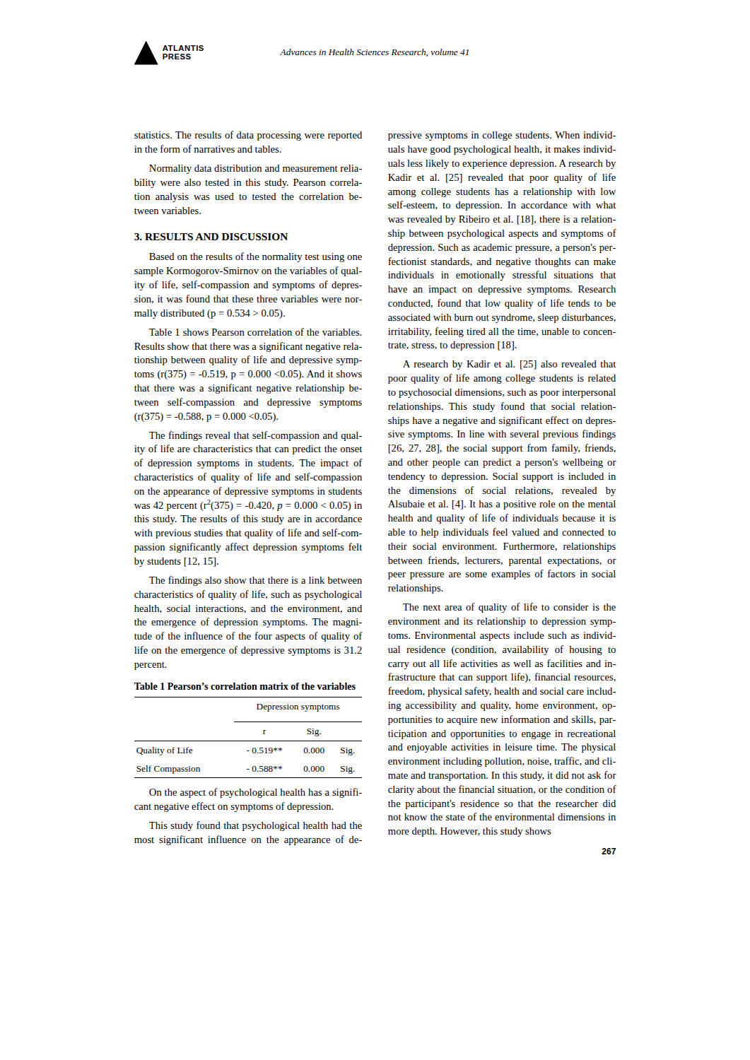ATLANTIS
PRESS
Advances in Health Sciences Research, volume 41
statistics. The results of data processing were reported in the form of narratives and tables.
Normality data distribution and measurement reliability were also tested in this study. Pearson correlation analysis was used to tested the correlation between variables.
3. RESULTS AND DISCUSSION
Based on the results of the normality test using one sample Kormogorov-Smirnov on the variables of quality of life, self-compassion and symptoms of depression, it was found that these three variables were normally distributed (p = 0.534 > 0.05).
Table 1 shows Pearson correlation of the variables. Results show that there was a significant negative relationship between quality of life and depressive symptoms (r(375) = -0.519, p = 0.000 <0.05). And it shows that there was a significant negative relationship between self-compassion and depressive symptoms (r(375) = -0.588, p = 0.000 <0.05).
The findings reveal that self-compassion and quality of life are characteristics that can predict the onset of depression symptoms in students. The impact of characteristics of quality of life and self-compassion on the appearance of depressive symptoms in students was 42 percent (r2(375) = -0.420, p = 0.000 < 0.05) in this study. The results of this study are in accordance with previous studies that quality of life and self-compassion significantly affect depression symptoms felt by students [12, 15].
The findings also show that there is a link between characteristics of quality of life, such as psychological health, social interactions, and the environment, and the emergence of depression symptoms. The magnitude of the influence of the four aspects of quality of life on the emergence of depressive symptoms is 31.2 percent.
Table 1 Pearson’s correlation matrix of the variables
| | Depression symptoms |
| | r | Sig. | |
| Quality of Life | - 0.519** | 0.000 | Sig. |
| Self Compassion | - 0.588** | 0.000 | Sig. |
On the aspect of psychological health has a significant negative effect on symptoms of depression.
This study found that psychological health had the most significant influence on the appearance of depressive symptoms in college students. When individuals have good psychological health, it makes individuals less likely to experience depression. A research by Kadir et al. [25] revealed that poor quality of life among college students has a relationship with low self-esteem, to depression. In accordance with what was revealed by Ribeiro et al. [18], there is a relationship between psychological aspects and symptoms of depression. Such as academic pressure, a person's perfectionist standards, and negative thoughts can make individuals in emotionally stressful situations that have an impact on depressive symptoms. Research conducted, found that low quality of life tends to be associated with burn out syndrome, sleep disturbances, irritability, feeling tired all the time, unable to concentrate, stress, to depression [18].
A research by Kadir et al. [25] also revealed that poor quality of life among college students is related to psychosocial dimensions, such as poor interpersonal relationships. This study found that social relationships have a negative and significant effect on depressive symptoms. In line with several previous findings [26, 27, 28], the social support from family, friends, and other people can predict a person's wellbeing or tendency to depression. Social support is included in the dimensions of social relations, revealed by Alsubaie et al. [4]. It has a positive role on the mental health and quality of life of individuals because it is able to help individuals feel valued and connected to their social environment. Furthermore, relationships between friends, lecturers, parental expectations, or peer pressure are some examples of factors in social relationships.
The next area of quality of life to consider is the environment and its relationship to depression symptoms. Environmental aspects include such as individual residence (condition, availability of housing to carry out all life activities as well as facilities and infrastructure that can support life), financial resources, freedom, physical safety, health and social care including accessibility and quality, home environment, opportunities to acquire new information and skills, participation and opportunities to engage in recreational and enjoyable activities in leisure time. The physical environment including pollution, noise, traffic, and climate and transportation. In this study, it did not ask for clarity about the financial situation, or the condition of the participant's residence so that the researcher did not know the state of the environmental dimensions in more depth. However, this study shows
267